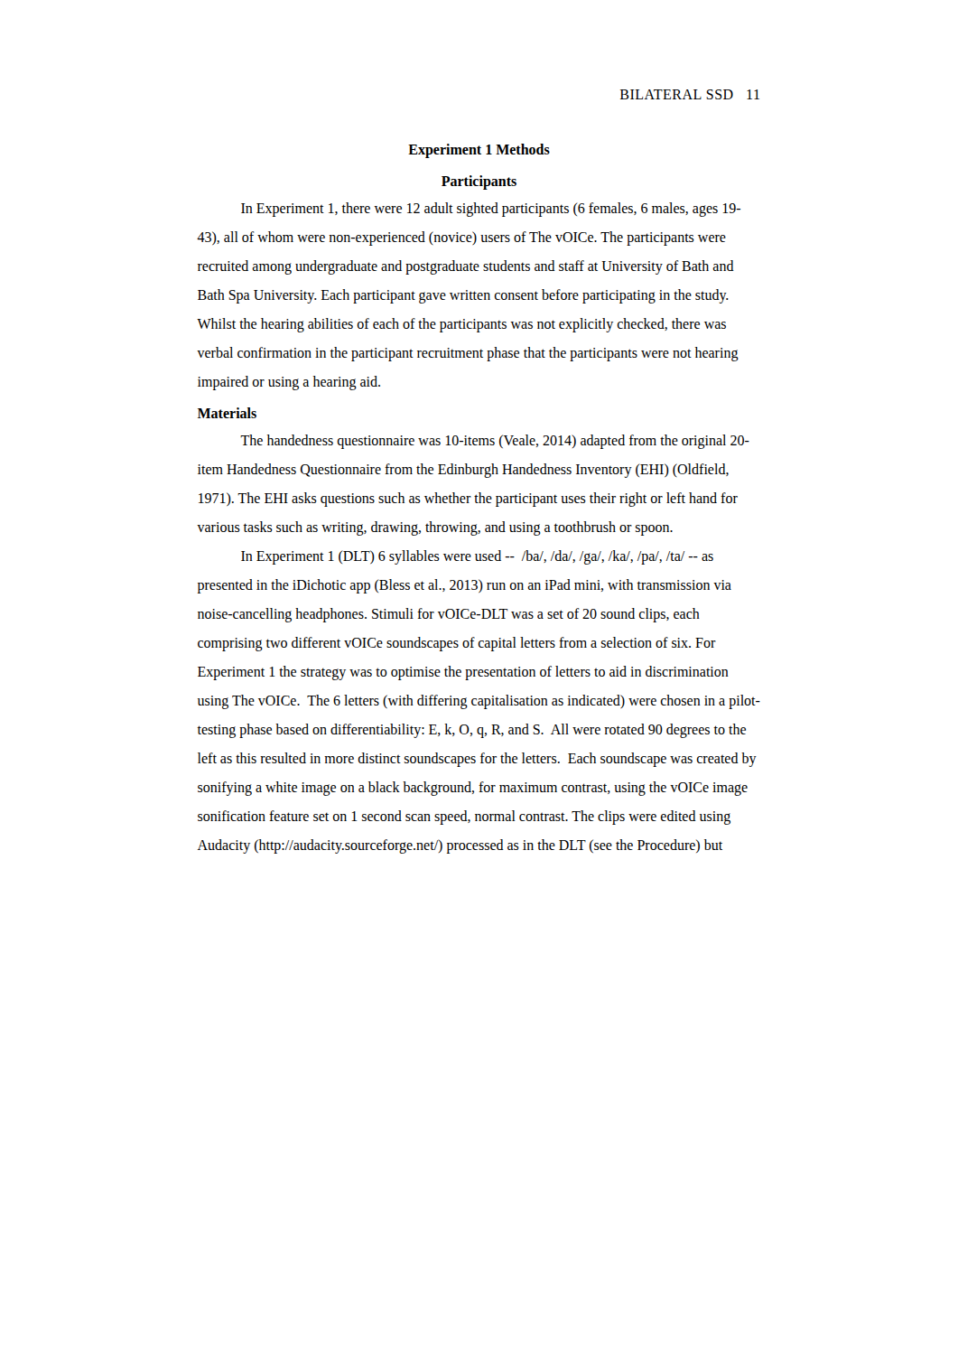BILATERAL SSD 11
Experiment 1 Methods
Participants
In Experiment 1, there were 12 adult sighted participants (6 females, 6 males, ages 19-43), all of whom were non-experienced (novice) users of The vOICe. The participants were recruited among undergraduate and postgraduate students and staff at University of Bath and Bath Spa University. Each participant gave written consent before participating in the study. Whilst the hearing abilities of each of the participants was not explicitly checked, there was verbal confirmation in the participant recruitment phase that the participants were not hearing impaired or using a hearing aid.
Materials
The handedness questionnaire was 10-items (Veale, 2014) adapted from the original 20-item Handedness Questionnaire from the Edinburgh Handedness Inventory (EHI) (Oldfield, 1971). The EHI asks questions such as whether the participant uses their right or left hand for various tasks such as writing, drawing, throwing, and using a toothbrush or spoon.
In Experiment 1 (DLT) 6 syllables were used -- /ba/, /da/, /ga/, /ka/, /pa/, /ta/ -- as presented in the iDichotic app (Bless et al., 2013) run on an iPad mini, with transmission via noise-cancelling headphones. Stimuli for vOICe-DLT was a set of 20 sound clips, each comprising two different vOICe soundscapes of capital letters from a selection of six. For Experiment 1 the strategy was to optimise the presentation of letters to aid in discrimination using The vOICe. The 6 letters (with differing capitalisation as indicated) were chosen in a pilot-testing phase based on differentiability: E, k, O, q, R, and S. All were rotated 90 degrees to the left as this resulted in more distinct soundscapes for the letters. Each soundscape was created by sonifying a white image on a black background, for maximum contrast, using the vOICe image sonification feature set on 1 second scan speed, normal contrast. The clips were edited using Audacity (http://audacity.sourceforge.net/) processed as in the DLT (see the Procedure) but